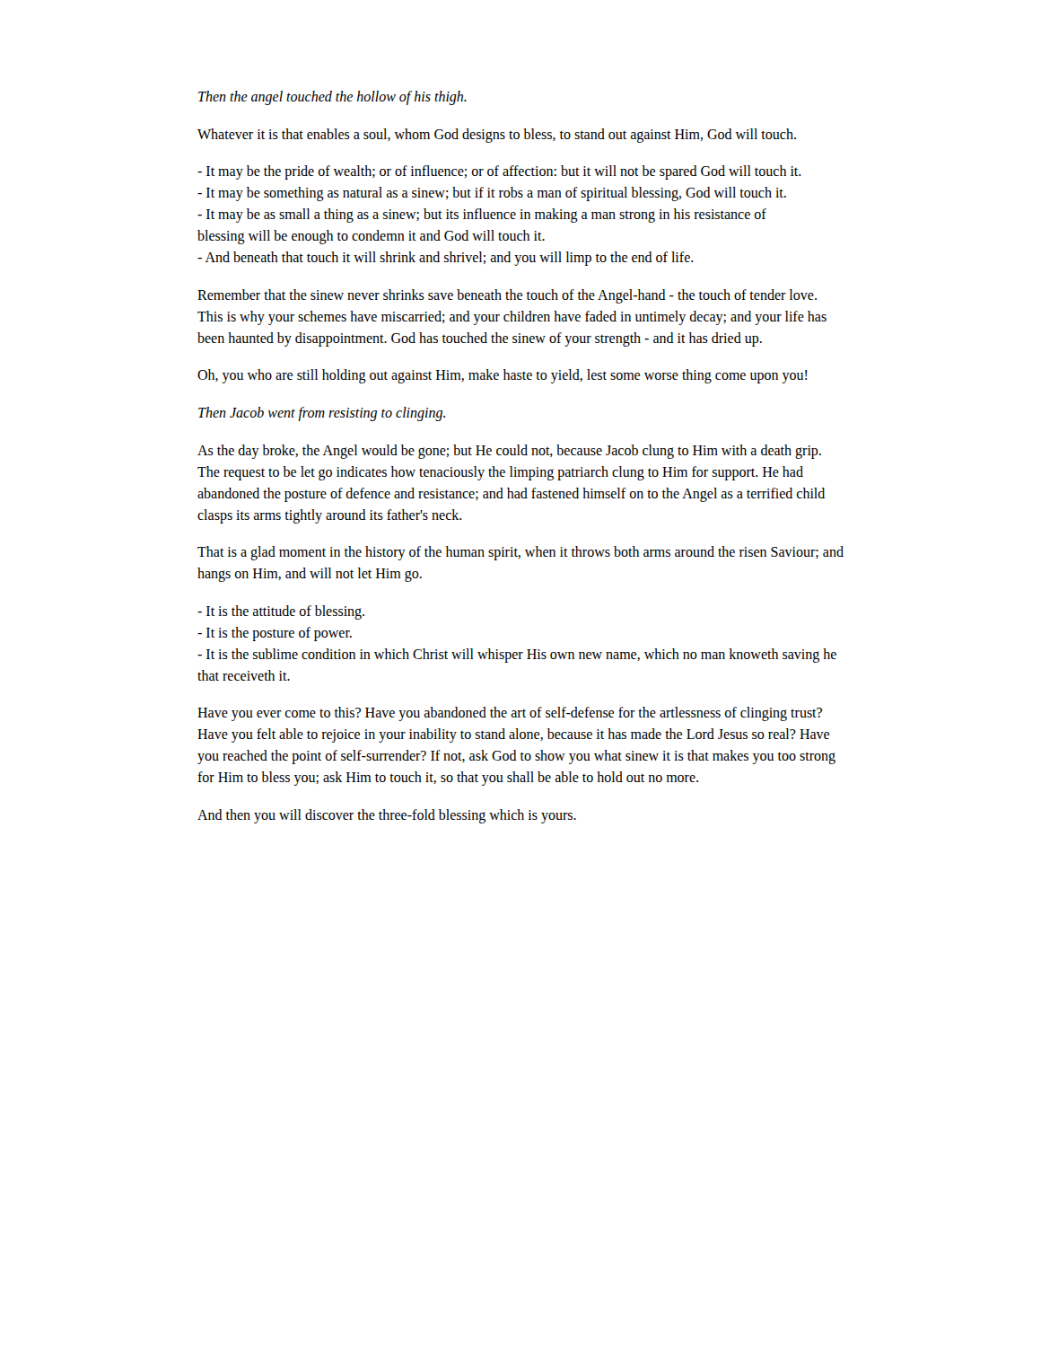Then the angel touched the hollow of his thigh.
Whatever it is that enables a soul, whom God designs to bless, to stand out against Him, God will touch.
It may be the pride of wealth; or of influence; or of affection: but it will not be spared God will touch it.
It may be something as natural as a sinew; but if it robs a man of spiritual blessing, God will touch it.
It may be as small a thing as a sinew; but its influence in making a man strong in his resistance of
blessing will be enough to condemn it and God will touch it.
And beneath that touch it will shrink and shrivel; and you will limp to the end of life.
Remember that the sinew never shrinks save beneath the touch of the Angel-hand - the touch of tender love. This is why your schemes have miscarried; and your children have faded in untimely decay; and your life has been haunted by disappointment. God has touched the sinew of your strength - and it has dried up.
Oh, you who are still holding out against Him, make haste to yield, lest some worse thing come upon you!
Then Jacob went from resisting to clinging.
As the day broke, the Angel would be gone; but He could not, because Jacob clung to Him with a death grip. The request to be let go indicates how tenaciously the limping patriarch clung to Him for support. He had abandoned the posture of defence and resistance; and had fastened himself on to the Angel as a terrified child clasps its arms tightly around its father's neck.
That is a glad moment in the history of the human spirit, when it throws both arms around the risen Saviour; and hangs on Him, and will not let Him go.
It is the attitude of blessing.
It is the posture of power.
It is the sublime condition in which Christ will whisper His own new name, which no man knoweth saving he that receiveth it.
Have you ever come to this? Have you abandoned the art of self-defense for the artlessness of clinging trust? Have you felt able to rejoice in your inability to stand alone, because it has made the Lord Jesus so real? Have you reached the point of self-surrender? If not, ask God to show you what sinew it is that makes you too strong for Him to bless you; ask Him to touch it, so that you shall be able to hold out no more.
And then you will discover the three-fold blessing which is yours.